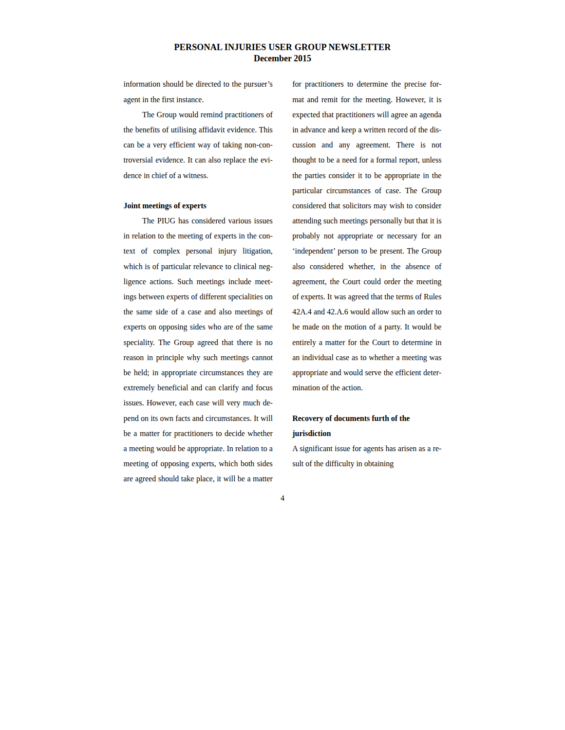PERSONAL INJURIES USER GROUP NEWSLETTER December 2015
information should be directed to the pursuer’s agent in the first instance.
The Group would remind practitioners of the benefits of utilising affidavit evidence. This can be a very efficient way of taking non-controversial evidence. It can also replace the evidence in chief of a witness.
Joint meetings of experts
The PIUG has considered various issues in relation to the meeting of experts in the context of complex personal injury litigation, which is of particular relevance to clinical negligence actions. Such meetings include meetings between experts of different specialities on the same side of a case and also meetings of experts on opposing sides who are of the same speciality. The Group agreed that there is no reason in principle why such meetings cannot be held; in appropriate circumstances they are extremely beneficial and can clarify and focus issues. However, each case will very much depend on its own facts and circumstances. It will be a matter for practitioners to decide whether a meeting would be appropriate. In relation to a meeting of opposing experts, which both sides are agreed should take place, it will be a matter for practitioners to determine the precise format and remit for the meeting. However, it is expected that practitioners will agree an agenda in advance and keep a written record of the discussion and any agreement. There is not thought to be a need for a formal report, unless the parties consider it to be appropriate in the particular circumstances of case. The Group considered that solicitors may wish to consider attending such meetings personally but that it is probably not appropriate or necessary for an ‘independent’ person to be present. The Group also considered whether, in the absence of agreement, the Court could order the meeting of experts. It was agreed that the terms of Rules 42A.4 and 42.A.6 would allow such an order to be made on the motion of a party. It would be entirely a matter for the Court to determine in an individual case as to whether a meeting was appropriate and would serve the efficient determination of the action.
Recovery of documents furth of the jurisdiction
A significant issue for agents has arisen as a result of the difficulty in obtaining
4